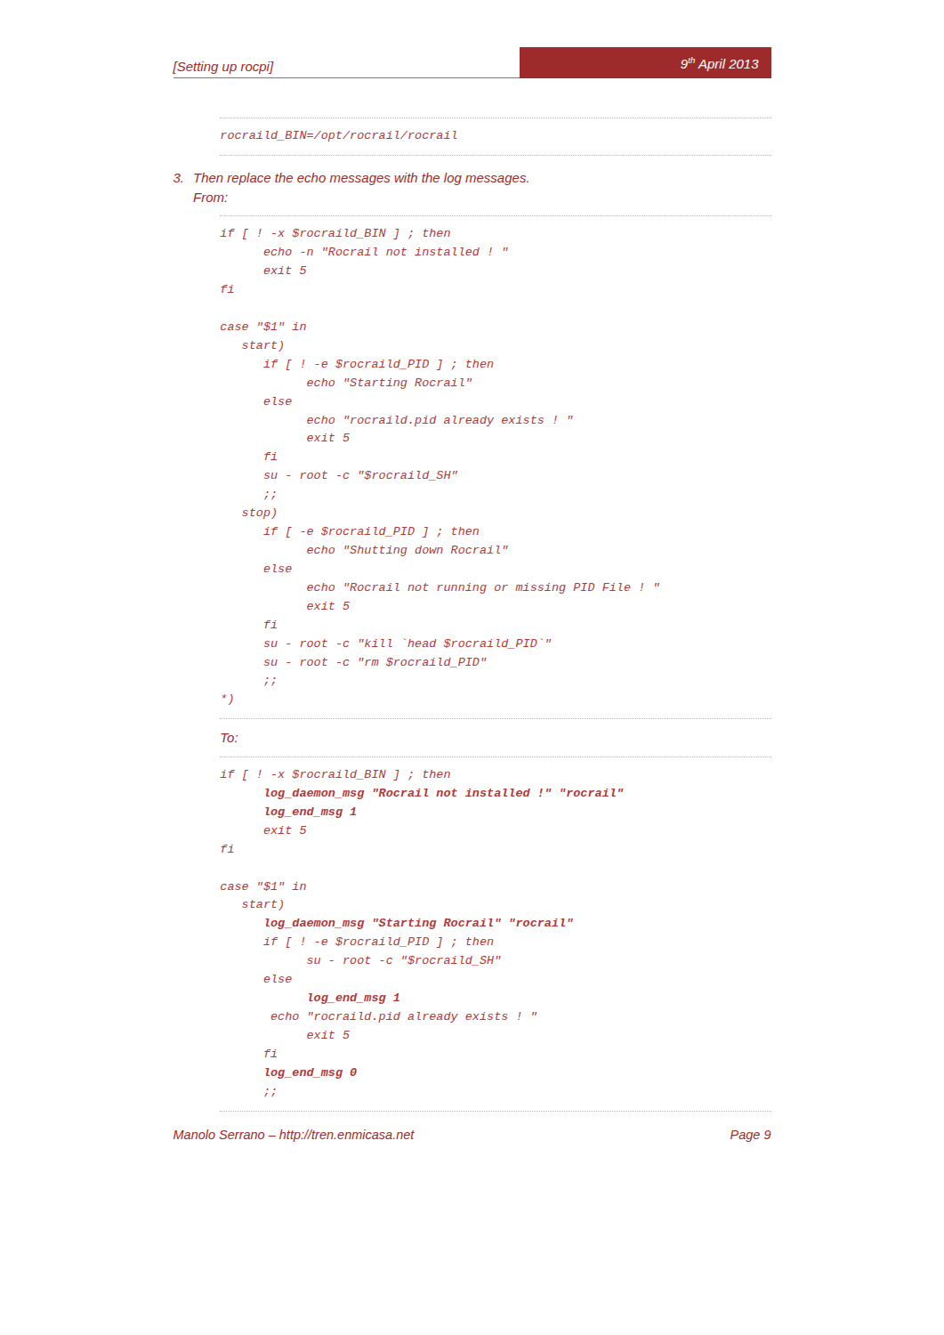[Setting up rocpi]
9th April 2013
rocraild_BIN=/opt/rocrail/rocrail
3. Then replace the echo messages with the log messages.
From:
if [ ! -x $rocraild_BIN ] ; then
      echo -n "Rocrail not installed ! "
      exit 5
fi

case "$1" in
   start)
      if [ ! -e $rocraild_PID ] ; then
            echo "Starting Rocrail"
      else
            echo "rocraild.pid already exists ! "
            exit 5
      fi
      su - root -c "$rocraild_SH"
      ;;
   stop)
      if [ -e $rocraild_PID ] ; then
            echo "Shutting down Rocrail"
      else
            echo "Rocrail not running or missing PID File ! "
            exit 5
      fi
      su - root -c "kill `head $rocraild_PID`"
      su - root -c "rm $rocraild_PID"
      ;;
*)
To:
if [ ! -x $rocraild_BIN ] ; then
      log_daemon_msg "Rocrail not installed !" "rocrail"
      log_end_msg 1
      exit 5
fi

case "$1" in
   start)
      log_daemon_msg "Starting Rocrail" "rocrail"
      if [ ! -e $rocraild_PID ] ; then
            su - root -c "$rocraild_SH"
      else
            log_end_msg 1
       echo "rocraild.pid already exists ! "
            exit 5
      fi
      log_end_msg 0
      ;;
Manolo Serrano – http://tren.enmicasa.net
Page 9